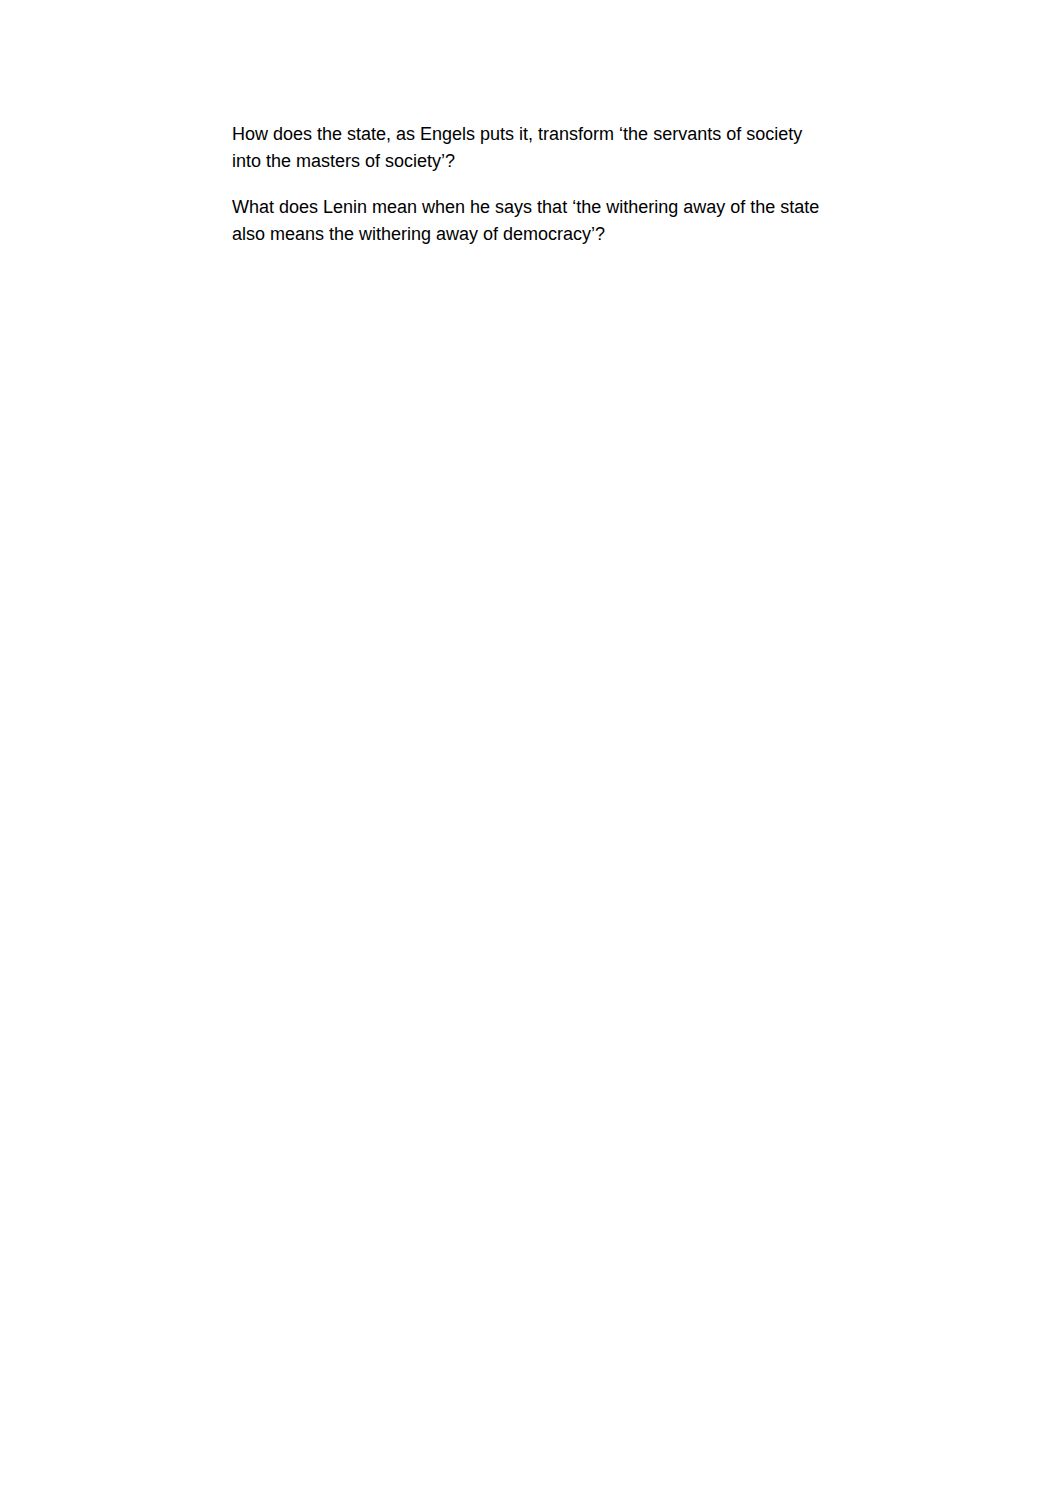How does the state, as Engels puts it, transform ‘the servants of society into the masters of society’?
What does Lenin mean when he says that ‘the withering away of the state also means the withering away of democracy’?